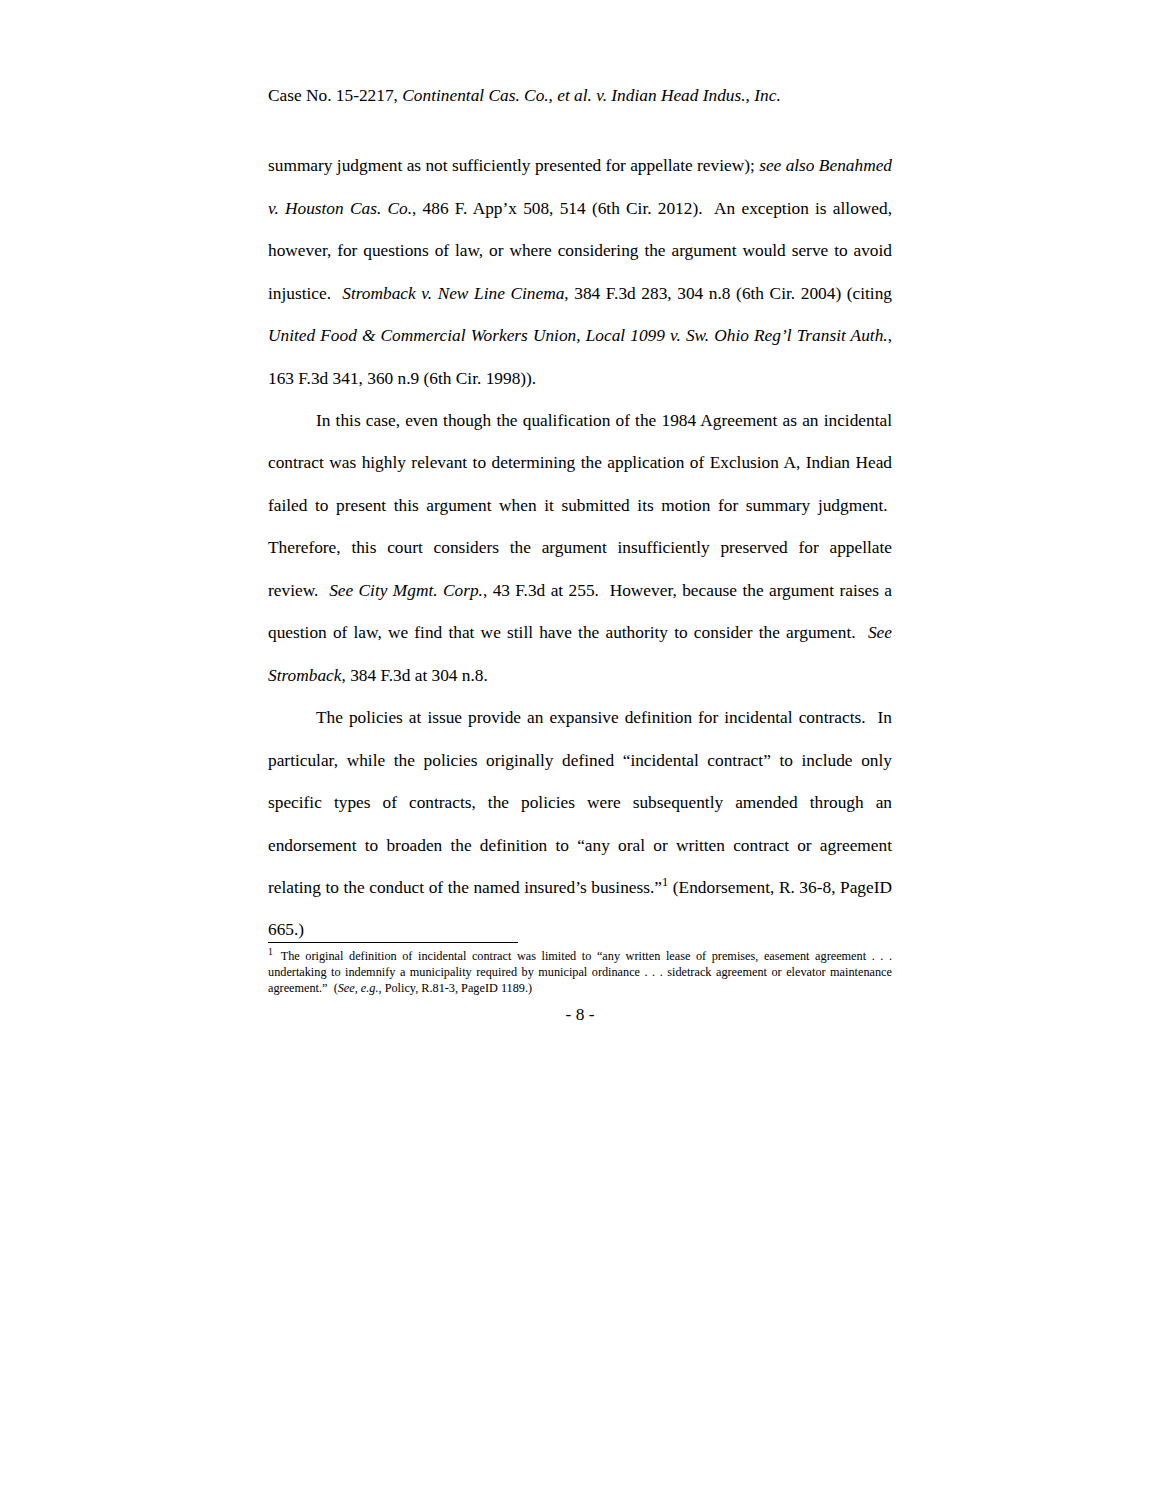Case No. 15-2217, Continental Cas. Co., et al. v. Indian Head Indus., Inc.
summary judgment as not sufficiently presented for appellate review); see also Benahmed v. Houston Cas. Co., 486 F. App’x 508, 514 (6th Cir. 2012). An exception is allowed, however, for questions of law, or where considering the argument would serve to avoid injustice. Stromback v. New Line Cinema, 384 F.3d 283, 304 n.8 (6th Cir. 2004) (citing United Food & Commercial Workers Union, Local 1099 v. Sw. Ohio Reg’l Transit Auth., 163 F.3d 341, 360 n.9 (6th Cir. 1998)).
In this case, even though the qualification of the 1984 Agreement as an incidental contract was highly relevant to determining the application of Exclusion A, Indian Head failed to present this argument when it submitted its motion for summary judgment. Therefore, this court considers the argument insufficiently preserved for appellate review. See City Mgmt. Corp., 43 F.3d at 255. However, because the argument raises a question of law, we find that we still have the authority to consider the argument. See Stromback, 384 F.3d at 304 n.8.
The policies at issue provide an expansive definition for incidental contracts. In particular, while the policies originally defined “incidental contract” to include only specific types of contracts, the policies were subsequently amended through an endorsement to broaden the definition to “any oral or written contract or agreement relating to the conduct of the named insured’s business.”1 (Endorsement, R. 36-8, PageID 665.)
1 The original definition of incidental contract was limited to “any written lease of premises, easement agreement . . . undertaking to indemnify a municipality required by municipal ordinance . . . sidetrack agreement or elevator maintenance agreement.” (See, e.g., Policy, R.81-3, PageID 1189.)
- 8 -